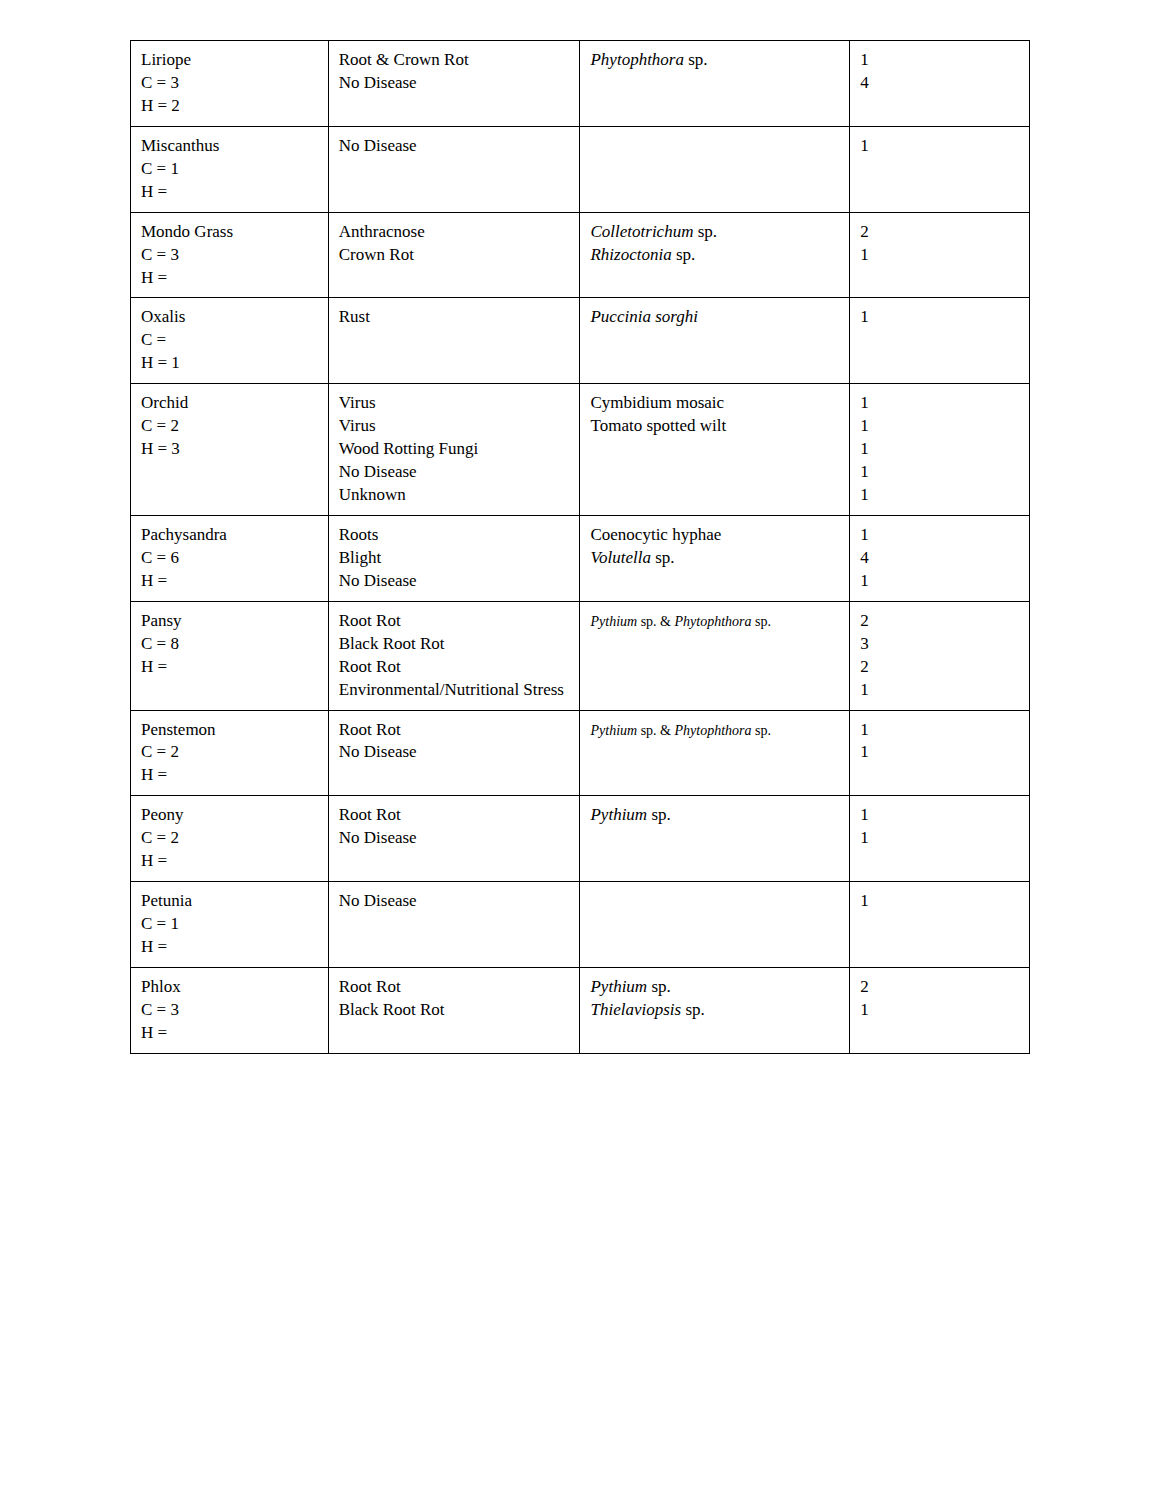| Liriope C = 3 H = 2 | Root & Crown Rot No Disease | Phytophthora sp. | 1 4 |
| Miscanthus C = 1 H = | No Disease | | 1 |
| Mondo Grass C = 3 H = | Anthracnose Crown Rot | Colletotrichum sp. Rhizoctonia sp. | 2 1 |
| Oxalis C = H = 1 | Rust | Puccinia sorghi | 1 |
| Orchid C = 2 H = 3 | Virus Virus Wood Rotting Fungi No Disease Unknown | Cymbidium mosaic Tomato spotted wilt | 1 1 1 1 1 |
| Pachysandra C = 6 H = | Roots Blight No Disease | Coenocytic hyphae Volutella sp. | 1 4 1 |
| Pansy C = 8 H = | Root Rot Black Root Rot Root Rot Environmental/Nutritional Stress | Pythium sp. & Phytophthora sp. | 2 3 2 1 |
| Penstemon C = 2 H = | Root Rot No Disease | Pythium sp. & Phytophthora sp. | 1 1 |
| Peony C = 2 H = | Root Rot No Disease | Pythium sp. | 1 1 |
| Petunia C = 1 H = | No Disease | | 1 |
| Phlox C = 3 H = | Root Rot Black Root Rot | Pythium sp. Thielaviopsis sp. | 2 1 |